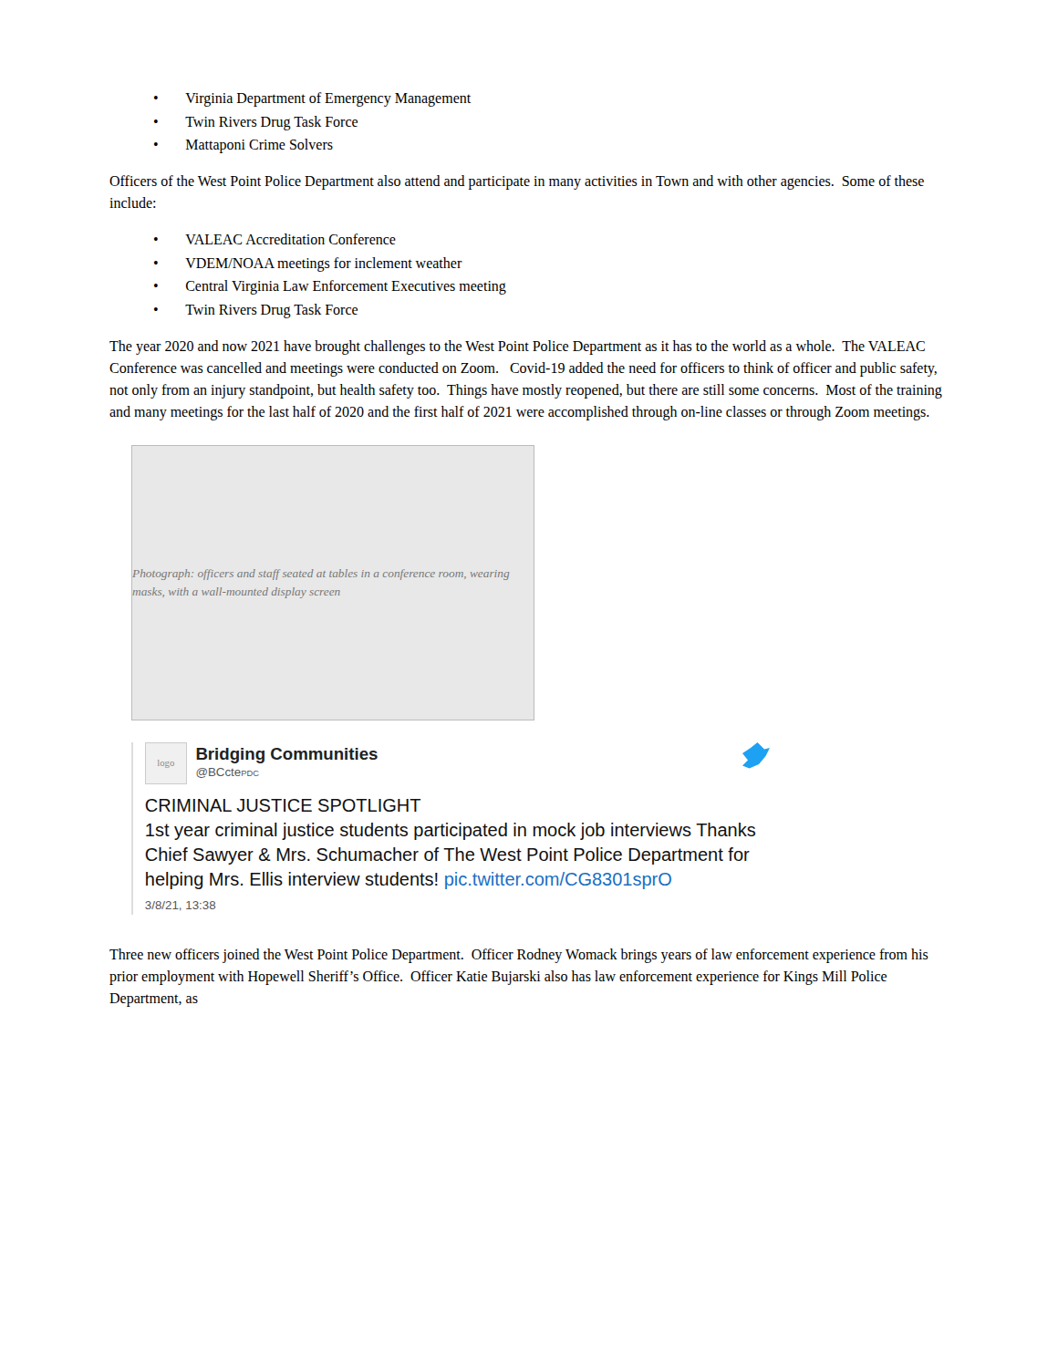Virginia Department of Emergency Management
Twin Rivers Drug Task Force
Mattaponi Crime Solvers
Officers of the West Point Police Department also attend and participate in many activities in Town and with other agencies. Some of these include:
VALEAC Accreditation Conference
VDEM/NOAA meetings for inclement weather
Central Virginia Law Enforcement Executives meeting
Twin Rivers Drug Task Force
The year 2020 and now 2021 have brought challenges to the West Point Police Department as it has to the world as a whole. The VALEAC Conference was cancelled and meetings were conducted on Zoom. Covid-19 added the need for officers to think of officer and public safety, not only from an injury standpoint, but health safety too. Things have mostly reopened, but there are still some concerns. Most of the training and many meetings for the last half of 2020 and the first half of 2021 were accomplished through on-line classes or through Zoom meetings.
Photograph: officers and staff seated at tables in a conference room, wearing masks, with a wall-mounted display screen
logo
Bridging Communities
@BCctePDC
CRIMINAL JUSTICE SPOTLIGHT
1st year criminal justice students participated in mock job interviews Thanks Chief Sawyer & Mrs. Schumacher of The West Point Police Department for helping Mrs. Ellis interview students! pic.twitter.com/CG8301sprO
3/8/21, 13:38
Three new officers joined the West Point Police Department. Officer Rodney Womack brings years of law enforcement experience from his prior employment with Hopewell Sheriff’s Office. Officer Katie Bujarski also has law enforcement experience for Kings Mill Police Department, as